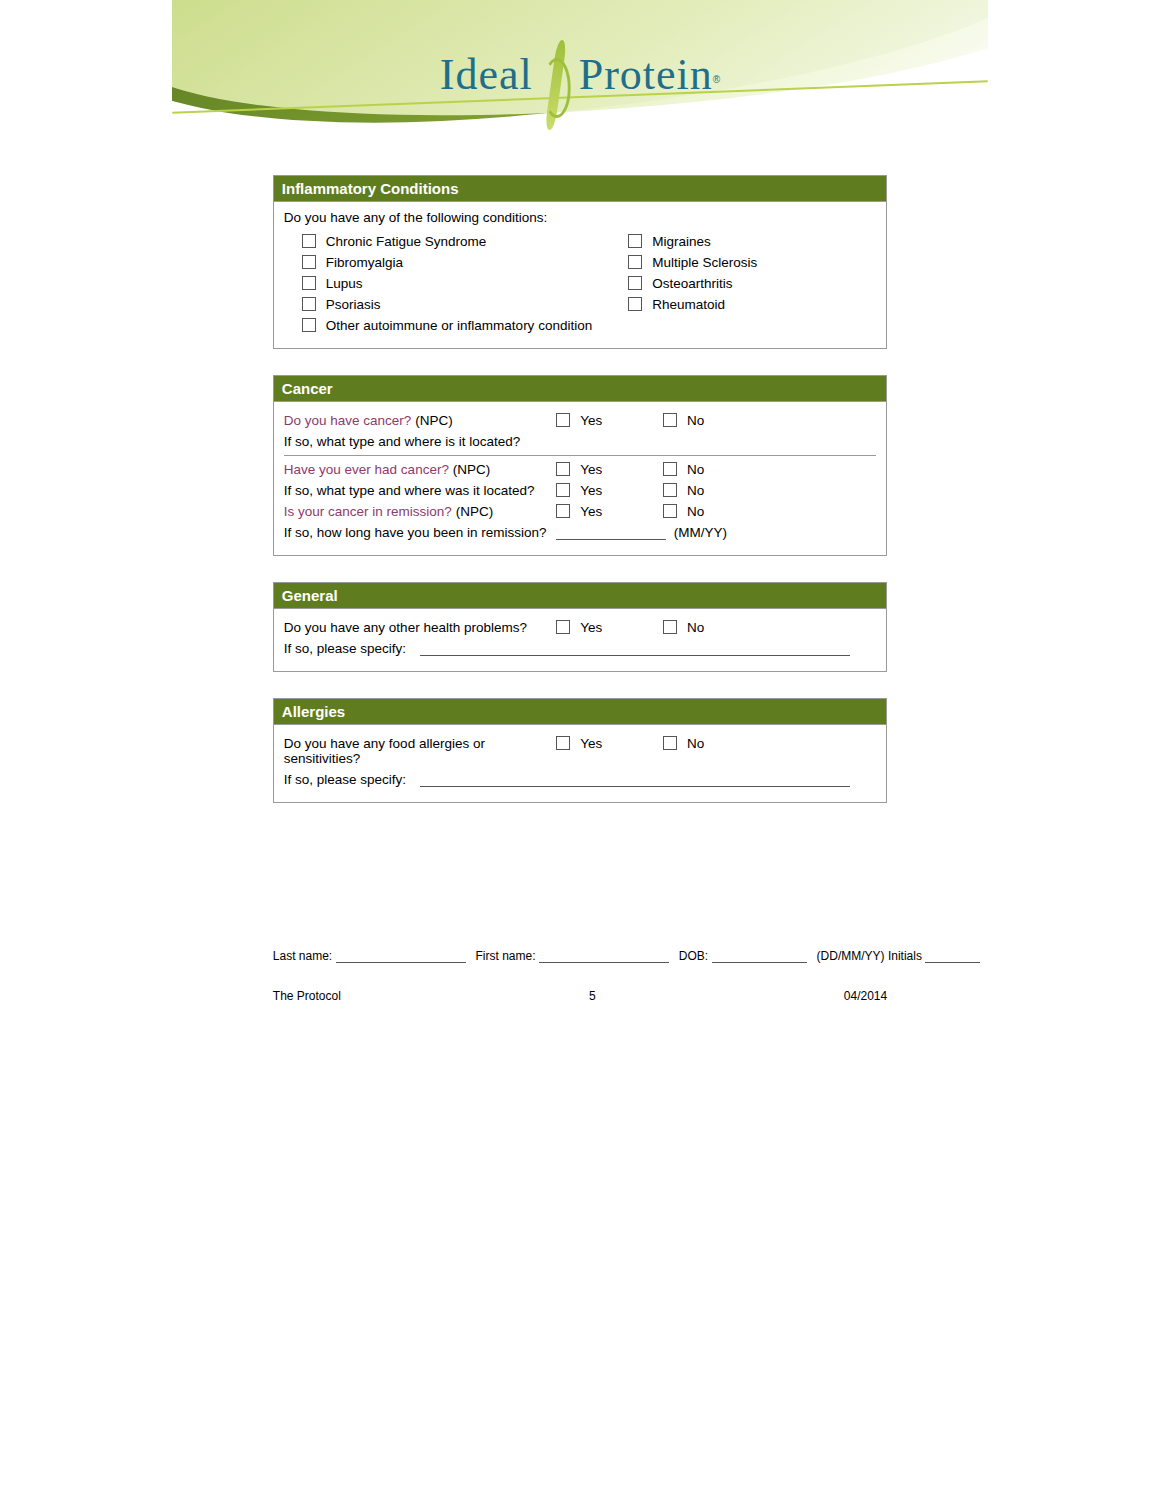Ideal Protein®
Inflammatory Conditions
Do you have any of the following conditions:
| Chronic Fatigue Syndrome | Migraines |
| Fibromyalgia | Multiple Sclerosis |
| Lupus | Osteoarthritis |
| Psoriasis | Rheumatoid |
| Other autoimmune or inflammatory condition |
Cancer
| Do you have cancer? (NPC) | Yes | No | |
| If so, what type and where is it located? |
| Have you ever had cancer? (NPC) | Yes | No | |
| If so, what type and where was it located? | Yes | No | |
| Is your cancer in remission? (NPC) | Yes | No | |
| If so, how long have you been in remission? | (MM/YY) |
General
| Do you have any other health problems? | Yes | No | |
| If so, please specify: |
Allergies
| Do you have any food allergies or sensitivities? | Yes | No | |
| If so, please specify: |
Last name: First name: DOB: (DD/MM/YY) Initials
The Protocol
5
04/2014